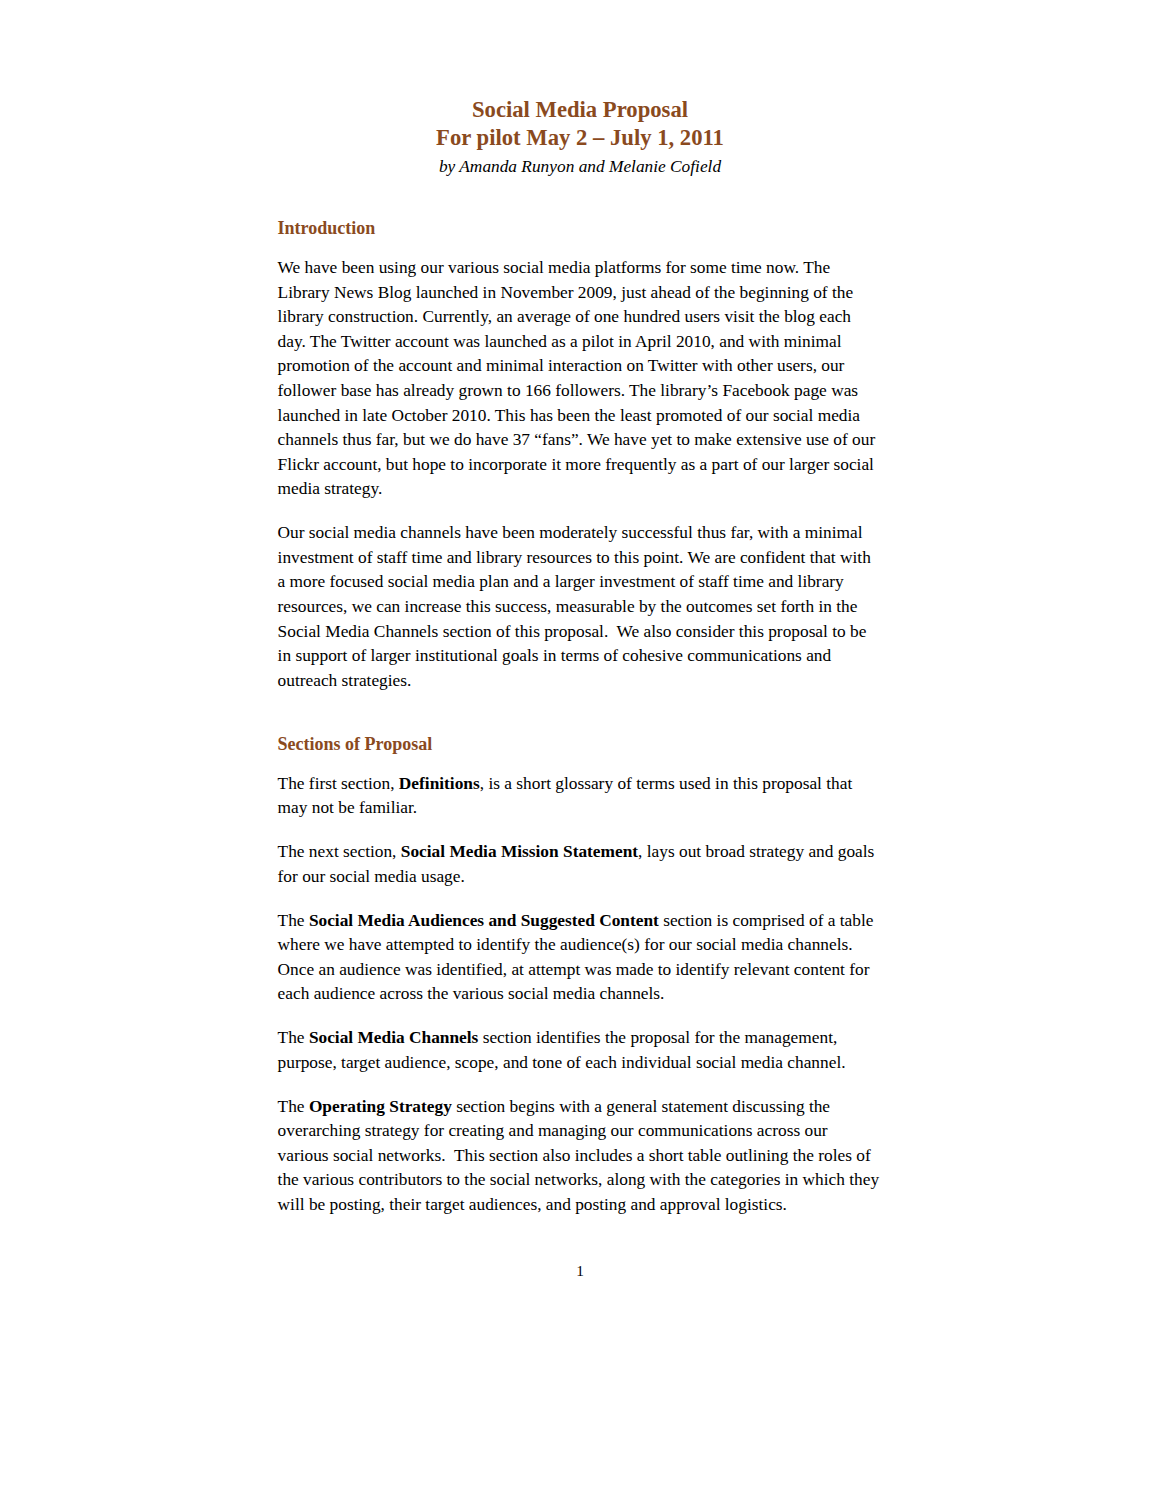Social Media Proposal
For pilot May 2 – July 1, 2011
by Amanda Runyon and Melanie Cofield
Introduction
We have been using our various social media platforms for some time now. The Library News Blog launched in November 2009, just ahead of the beginning of the library construction. Currently, an average of one hundred users visit the blog each day. The Twitter account was launched as a pilot in April 2010, and with minimal promotion of the account and minimal interaction on Twitter with other users, our follower base has already grown to 166 followers. The library’s Facebook page was launched in late October 2010. This has been the least promoted of our social media channels thus far, but we do have 37 “fans”. We have yet to make extensive use of our Flickr account, but hope to incorporate it more frequently as a part of our larger social media strategy.
Our social media channels have been moderately successful thus far, with a minimal investment of staff time and library resources to this point. We are confident that with a more focused social media plan and a larger investment of staff time and library resources, we can increase this success, measurable by the outcomes set forth in the Social Media Channels section of this proposal. We also consider this proposal to be in support of larger institutional goals in terms of cohesive communications and outreach strategies.
Sections of Proposal
The first section, Definitions, is a short glossary of terms used in this proposal that may not be familiar.
The next section, Social Media Mission Statement, lays out broad strategy and goals for our social media usage.
The Social Media Audiences and Suggested Content section is comprised of a table where we have attempted to identify the audience(s) for our social media channels. Once an audience was identified, at attempt was made to identify relevant content for each audience across the various social media channels.
The Social Media Channels section identifies the proposal for the management, purpose, target audience, scope, and tone of each individual social media channel.
The Operating Strategy section begins with a general statement discussing the overarching strategy for creating and managing our communications across our various social networks. This section also includes a short table outlining the roles of the various contributors to the social networks, along with the categories in which they will be posting, their target audiences, and posting and approval logistics.
1